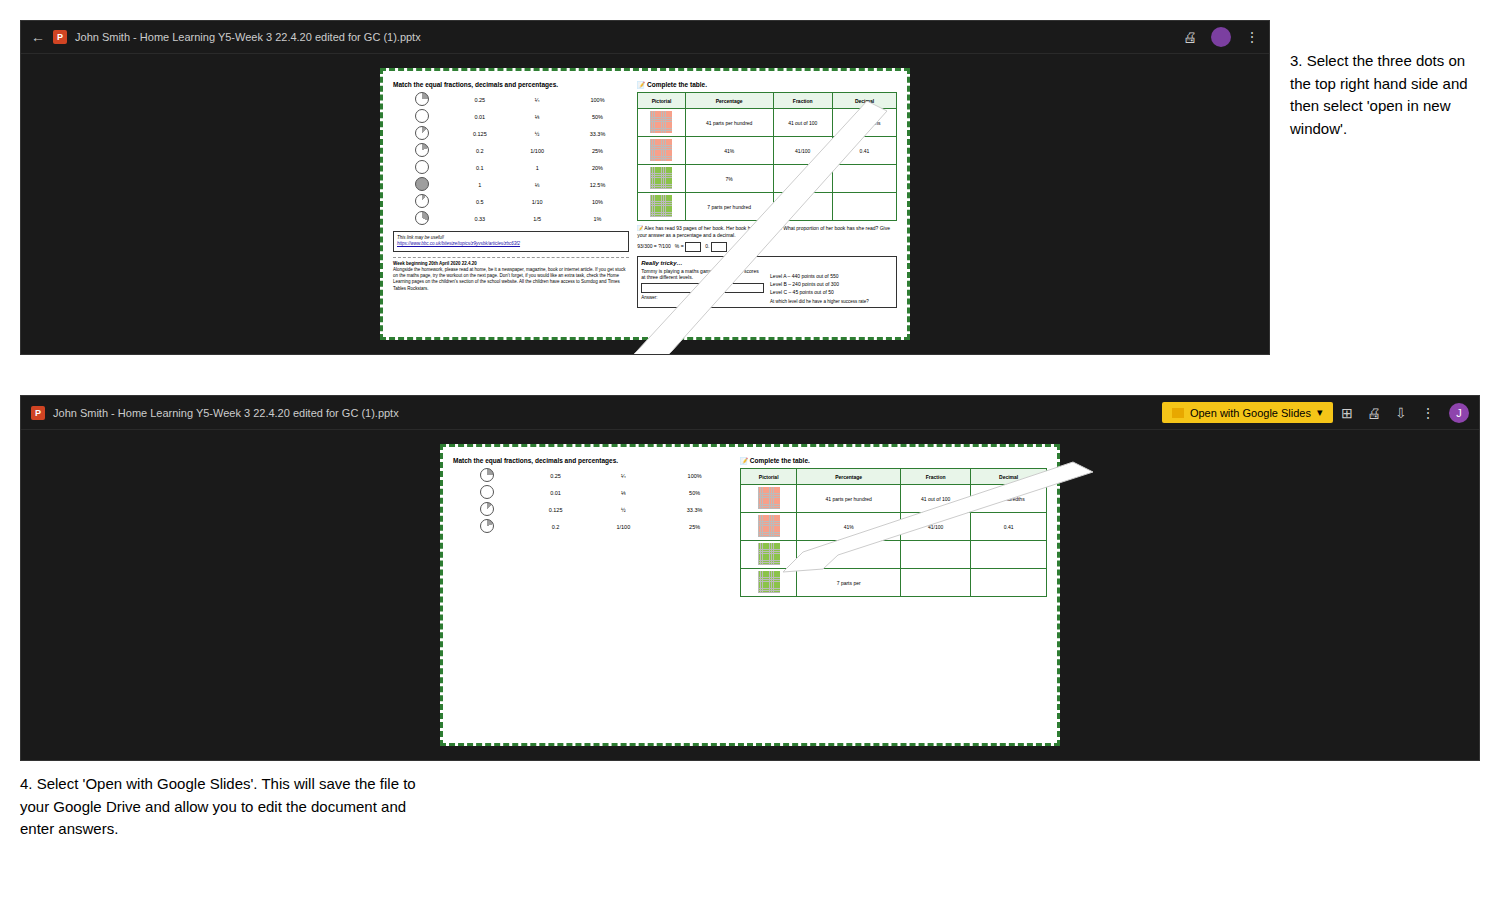← P John Smith - Home Learning Y5-Week 3 22.4.20 edited for GC (1).pptx 🖨 ⋮
Match the equal fractions, decimals and percentages.
| | 0.25 | ¼ | 100% |
| | 0.01 | ⅓ | 50% |
| | 0.125 | ½ | 33.3% |
| | 0.2 | 1/100 | 25% |
| | 0.1 | 1 | 20% |
| | 1 | ⅛ | 12.5% |
| | 0.5 | 1/10 | 10% |
| | 0.33 | 1/5 | 1% |
This link may be useful!
https://www.bbc.co.uk/bitesize/topics/z9yvsbk/articles/zbc63f2
Week beginning 20th April 2020 22.4.20
Alongside the homework, please read at home, be it a newspaper, magazine, book or internet article. If you get stuck on the maths page, try the workout on the next page. Don't forget, if you would like an extra task, check the Home Learning pages on the children's section of the school website. All the children have access to Sumdog and Times Tables Rockstars.
📝 Complete the table.
| Pictorial | Percentage | Fraction | Decimal |
| --- | --- | --- | --- |
| | 41 parts per hundred | 41 out of 100 | 41 hundredths |
| | 41% | 41/100 | 0.41 |
| | 7% | | |
| | 7 parts per hundred | | |
📝 Alex has read 93 pages of her book. Her book has 300 pages. What proportion of her book has she read? Give your answer as a percentage and a decimal.
93/300 = ?/100 % = 0.
Really tricky…
Tommy is playing a maths game. Here are his scores at three different levels.
Answer:
Level A – 440 points out of 550
Level B – 240 points out of 300
Level C – 45 points out of 50
At which level did he have a higher success rate?
3. Select the three dots on the top right hand side and then select 'open in new window'.
P John Smith - Home Learning Y5-Week 3 22.4.20 edited for GC (1).pptx Open with Google Slides ▾ ⊞ 🖨 ⇩ ⋮ J
Match the equal fractions, decimals and percentages.
| | 0.25 | ¼ | 100% |
| | 0.01 | ⅓ | 50% |
| | 0.125 | ½ | 33.3% |
| | 0.2 | 1/100 | 25% |
📝 Complete the table.
| Pictorial | Percentage | Fraction | Decimal |
| --- | --- | --- | --- |
| | 41 parts per hundred | 41 out of 100 | 41 hundredths |
| | 41% | 41/100 | 0.41 |
| | 7 parts per | | |
4. Select 'Open with Google Slides'. This will save the file to your Google Drive and allow you to edit the document and enter answers.